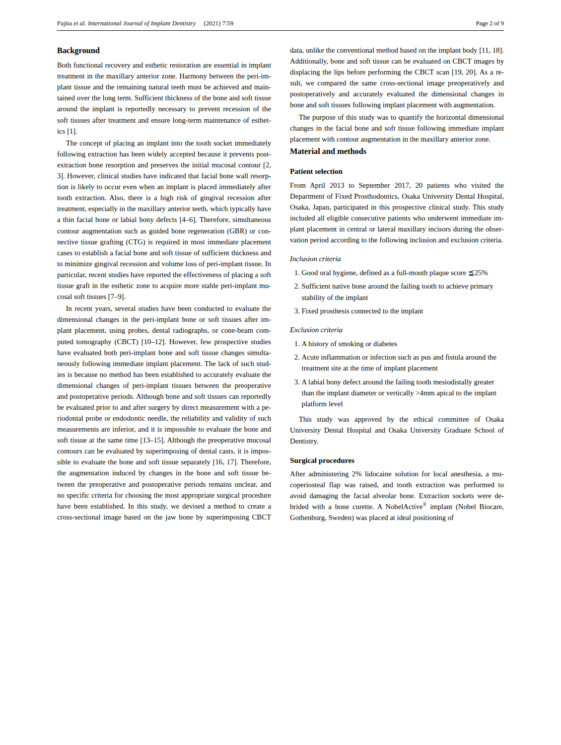Fujita et al. International Journal of Implant Dentistry (2021) 7:59
Page 2 of 9
Background
Both functional recovery and esthetic restoration are essential in implant treatment in the maxillary anterior zone. Harmony between the peri-implant tissue and the remaining natural teeth must be achieved and maintained over the long term. Sufficient thickness of the bone and soft tissue around the implant is reportedly necessary to prevent recession of the soft tissues after treatment and ensure long-term maintenance of esthetics [1].
The concept of placing an implant into the tooth socket immediately following extraction has been widely accepted because it prevents post-extraction bone resorption and preserves the initial mucosal contour [2, 3]. However, clinical studies have indicated that facial bone wall resorption is likely to occur even when an implant is placed immediately after tooth extraction. Also, there is a high risk of gingival recession after treatment, especially in the maxillary anterior teeth, which typically have a thin facial bone or labial bony defects [4–6]. Therefore, simultaneous contour augmentation such as guided bone regeneration (GBR) or connective tissue grafting (CTG) is required in most immediate placement cases to establish a facial bone and soft tissue of sufficient thickness and to minimize gingival recession and volume loss of peri-implant tissue. In particular, recent studies have reported the effectiveness of placing a soft tissue graft in the esthetic zone to acquire more stable peri-implant mucosal soft tissues [7–9].
In recent years, several studies have been conducted to evaluate the dimensional changes in the peri-implant bone or soft tissues after implant placement, using probes, dental radiographs, or cone-beam computed tomography (CBCT) [10–12]. However, few prospective studies have evaluated both peri-implant bone and soft tissue changes simultaneously following immediate implant placement. The lack of such studies is because no method has been established to accurately evaluate the dimensional changes of peri-implant tissues between the preoperative and postoperative periods. Although bone and soft tissues can reportedly be evaluated prior to and after surgery by direct measurement with a periodontal probe or endodontic needle, the reliability and validity of such measurements are inferior, and it is impossible to evaluate the bone and soft tissue at the same time [13–15]. Although the preoperative mucosal contours can be evaluated by superimposing of dental casts, it is impossible to evaluate the bone and soft tissue separately [16, 17]. Therefore, the augmentation induced by changes in the bone and soft tissue between the preoperative and postoperative periods remains unclear, and no specific criteria for choosing the most appropriate surgical procedure have been established. In this study, we devised a method to create a cross-sectional image based on the jaw bone by superimposing CBCT data, unlike the conventional method based on the implant body [11, 18]. Additionally, bone and soft tissue can be evaluated on CBCT images by displacing the lips before performing the CBCT scan [19, 20]. As a result, we compared the same cross-sectional image preoperatively and postoperatively and accurately evaluated the dimensional changes in bone and soft tissues following implant placement with augmentation.
The purpose of this study was to quantify the horizontal dimensional changes in the facial bone and soft tissue following immediate implant placement with contour augmentation in the maxillary anterior zone.
Material and methods
Patient selection
From April 2013 to September 2017, 20 patients who visited the Department of Fixed Prosthodontics, Osaka University Dental Hospital, Osaka, Japan, participated in this prospective clinical study. This study included all eligible consecutive patients who underwent immediate implant placement in central or lateral maxillary incisors during the observation period according to the following inclusion and exclusion criteria.
Inclusion criteria
Good oral hygiene, defined as a full-mouth plaque score ≦25%
Sufficient native bone around the failing tooth to achieve primary stability of the implant
Fixed prosthesis connected to the implant
Exclusion criteria
A history of smoking or diabetes
Acute inflammation or infection such as pus and fistula around the treatment site at the time of implant placement
A labial bony defect around the failing tooth mesiodistally greater than the implant diameter or vertically >4mm apical to the implant platform level
This study was approved by the ethical committee of Osaka University Dental Hospital and Osaka University Graduate School of Dentistry.
Surgical procedures
After administering 2% lidocaine solution for local anesthesia, a mucoperiosteal flap was raised, and tooth extraction was performed to avoid damaging the facial alveolar bone. Extraction sockets were debrided with a bone curette. A NobelActive® implant (Nobel Biocare, Gothenburg, Sweden) was placed at ideal positioning of